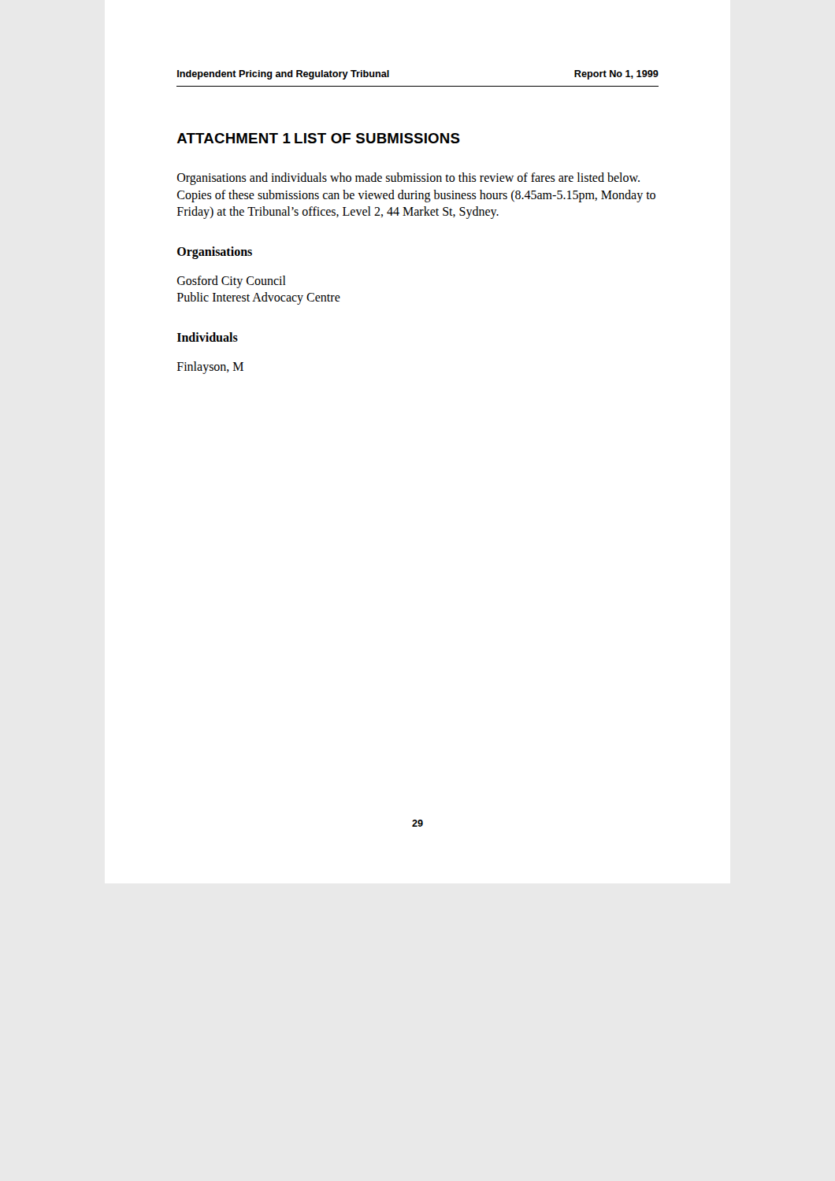Independent Pricing and Regulatory Tribunal Report No 1, 1999
ATTACHMENT 1 LIST OF SUBMISSIONS
Organisations and individuals who made submission to this review of fares are listed below. Copies of these submissions can be viewed during business hours (8.45am-5.15pm, Monday to Friday) at the Tribunal’s offices, Level 2, 44 Market St, Sydney.
Organisations
Gosford City Council
Public Interest Advocacy Centre
Individuals
Finlayson, M
29